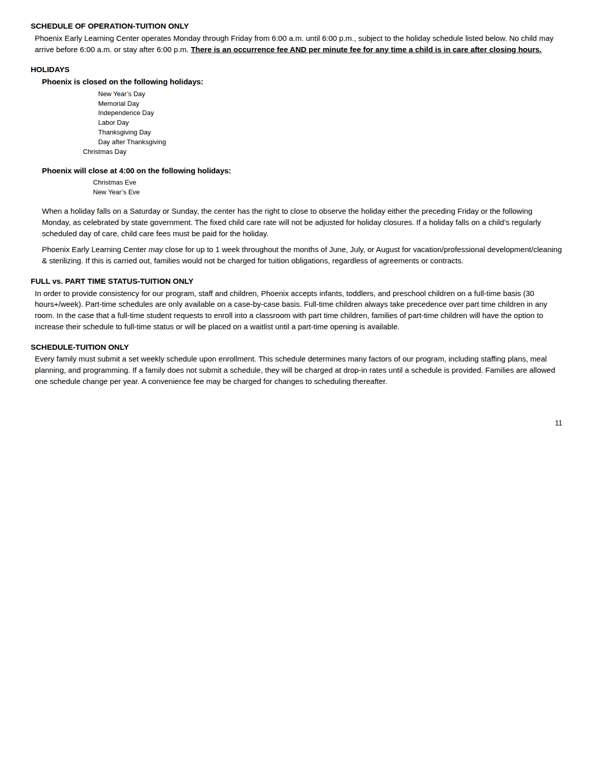SCHEDULE OF OPERATION-TUITION ONLY
Phoenix Early Learning Center operates Monday through Friday from 6:00 a.m. until 6:00 p.m., subject to the holiday schedule listed below. No child may arrive before 6:00 a.m. or stay after 6:00 p.m. There is an occurrence fee AND per minute fee for any time a child is in care after closing hours.
HOLIDAYS
Phoenix is closed on the following holidays:
New Year’s Day
Memorial Day
Independence Day
Labor Day
Thanksgiving Day
Day after Thanksgiving
Christmas Day
Phoenix will close at 4:00 on the following holidays:
Christmas Eve
New Year’s Eve
When a holiday falls on a Saturday or Sunday, the center has the right to close to observe the holiday either the preceding Friday or the following Monday, as celebrated by state government. The fixed child care rate will not be adjusted for holiday closures. If a holiday falls on a child’s regularly scheduled day of care, child care fees must be paid for the holiday.
Phoenix Early Learning Center may close for up to 1 week throughout the months of June, July, or August for vacation/professional development/cleaning & sterilizing. If this is carried out, families would not be charged for tuition obligations, regardless of agreements or contracts.
FULL vs. PART TIME STATUS-TUITION ONLY
In order to provide consistency for our program, staff and children, Phoenix accepts infants, toddlers, and preschool children on a full-time basis (30 hours+/week). Part-time schedules are only available on a case-by-case basis. Full-time children always take precedence over part time children in any room. In the case that a full-time student requests to enroll into a classroom with part time children, families of part-time children will have the option to increase their schedule to full-time status or will be placed on a waitlist until a part-time opening is available.
SCHEDULE-TUITION ONLY
Every family must submit a set weekly schedule upon enrollment. This schedule determines many factors of our program, including staffing plans, meal planning, and programming. If a family does not submit a schedule, they will be charged at drop-in rates until a schedule is provided. Families are allowed one schedule change per year. A convenience fee may be charged for changes to scheduling thereafter.
11